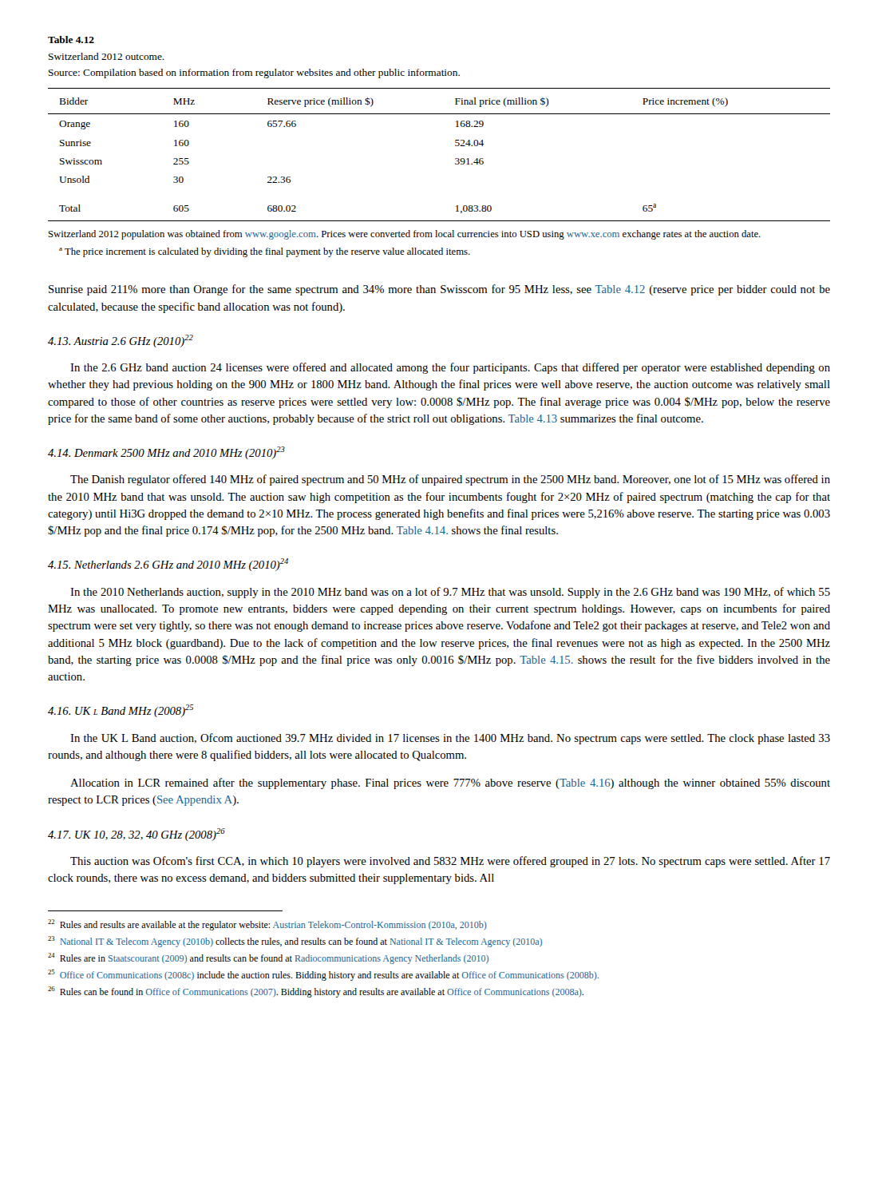Table 4.12
Switzerland 2012 outcome.
Source: Compilation based on information from regulator websites and other public information.
| Bidder | MHz | Reserve price (million $) | Final price (million $) | Price increment (%) |
| --- | --- | --- | --- | --- |
| Orange | 160 | 657.66 | 168.29 | |
| Sunrise | 160 | | 524.04 | |
| Swisscom | 255 | | 391.46 | |
| Unsold | 30 | 22.36 | | |
| Total | 605 | 680.02 | 1,083.80 | 65 a |
Switzerland 2012 population was obtained from www.google.com. Prices were converted from local currencies into USD using www.xe.com exchange rates at the auction date.
a The price increment is calculated by dividing the final payment by the reserve value allocated items.
Sunrise paid 211% more than Orange for the same spectrum and 34% more than Swisscom for 95 MHz less, see Table 4.12 (reserve price per bidder could not be calculated, because the specific band allocation was not found).
4.13. Austria 2.6 GHz (2010)22
In the 2.6 GHz band auction 24 licenses were offered and allocated among the four participants. Caps that differed per operator were established depending on whether they had previous holding on the 900 MHz or 1800 MHz band. Although the final prices were well above reserve, the auction outcome was relatively small compared to those of other countries as reserve prices were settled very low: 0.0008 $/MHz pop. The final average price was 0.004 $/MHz pop, below the reserve price for the same band of some other auctions, probably because of the strict roll out obligations. Table 4.13 summarizes the final outcome.
4.14. Denmark 2500 MHz and 2010 MHz (2010)23
The Danish regulator offered 140 MHz of paired spectrum and 50 MHz of unpaired spectrum in the 2500 MHz band. Moreover, one lot of 15 MHz was offered in the 2010 MHz band that was unsold. The auction saw high competition as the four incumbents fought for 2×20 MHz of paired spectrum (matching the cap for that category) until Hi3G dropped the demand to 2×10 MHz. The process generated high benefits and final prices were 5,216% above reserve. The starting price was 0.003 $/MHz pop and the final price 0.174 $/MHz pop, for the 2500 MHz band. Table 4.14. shows the final results.
4.15. Netherlands 2.6 GHz and 2010 MHz (2010)24
In the 2010 Netherlands auction, supply in the 2010 MHz band was on a lot of 9.7 MHz that was unsold. Supply in the 2.6 GHz band was 190 MHz, of which 55 MHz was unallocated. To promote new entrants, bidders were capped depending on their current spectrum holdings. However, caps on incumbents for paired spectrum were set very tightly, so there was not enough demand to increase prices above reserve. Vodafone and Tele2 got their packages at reserve, and Tele2 won and additional 5 MHz block (guardband). Due to the lack of competition and the low reserve prices, the final revenues were not as high as expected. In the 2500 MHz band, the starting price was 0.0008 $/MHz pop and the final price was only 0.0016 $/MHz pop. Table 4.15. shows the result for the five bidders involved in the auction.
4.16. UK l Band MHz (2008)25
In the UK L Band auction, Ofcom auctioned 39.7 MHz divided in 17 licenses in the 1400 MHz band. No spectrum caps were settled. The clock phase lasted 33 rounds, and although there were 8 qualified bidders, all lots were allocated to Qualcomm.
Allocation in LCR remained after the supplementary phase. Final prices were 777% above reserve (Table 4.16) although the winner obtained 55% discount respect to LCR prices (See Appendix A).
4.17. UK 10, 28, 32, 40 GHz (2008)26
This auction was Ofcom's first CCA, in which 10 players were involved and 5832 MHz were offered grouped in 27 lots. No spectrum caps were settled. After 17 clock rounds, there was no excess demand, and bidders submitted their supplementary bids. All
22 Rules and results are available at the regulator website: Austrian Telekom-Control-Kommission (2010a, 2010b)
23 National IT & Telecom Agency (2010b) collects the rules, and results can be found at National IT & Telecom Agency (2010a)
24 Rules are in Staatscourant (2009) and results can be found at Radiocommunications Agency Netherlands (2010)
25 Office of Communications (2008c) include the auction rules. Bidding history and results are available at Office of Communications (2008b).
26 Rules can be found in Office of Communications (2007). Bidding history and results are available at Office of Communications (2008a).